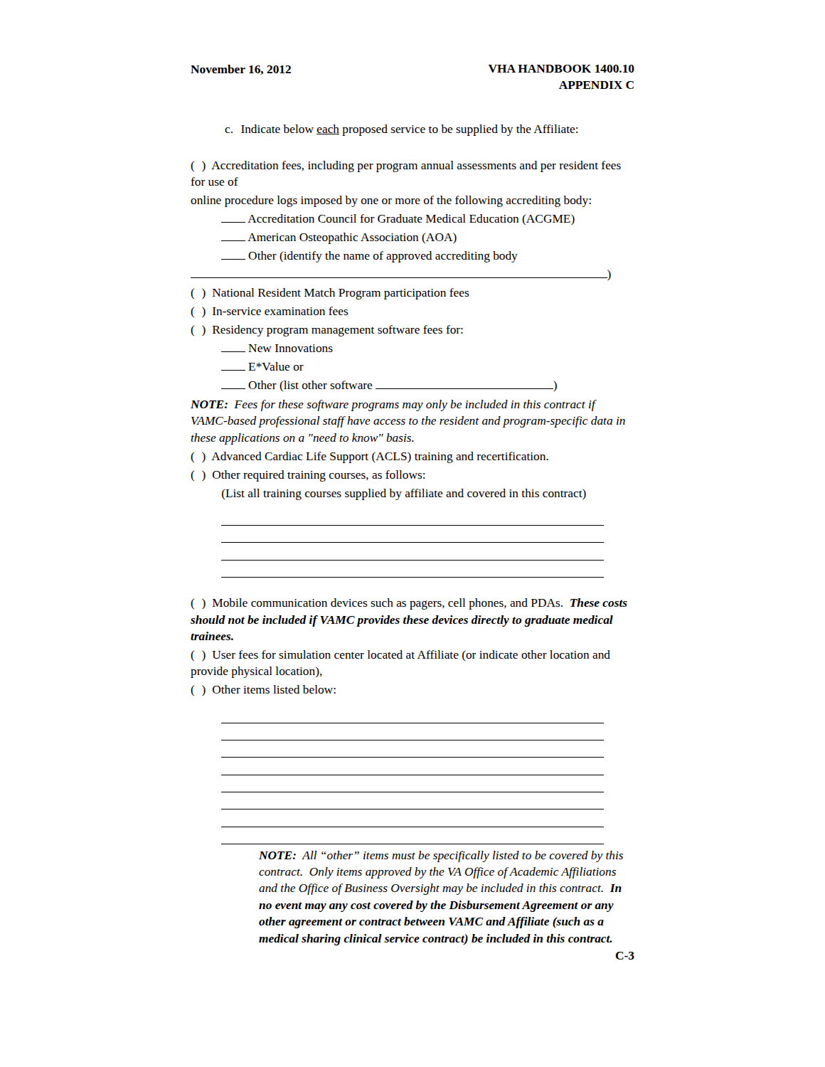November 16, 2012
VHA HANDBOOK 1400.10
APPENDIX C
c. Indicate below each proposed service to be supplied by the Affiliate:
( ) Accreditation fees, including per program annual assessments and per resident fees for use of
online procedure logs imposed by one or more of the following accrediting body:
Accreditation Council for Graduate Medical Education (ACGME)
American Osteopathic Association (AOA)
Other (identify the name of approved accrediting body
)
( ) National Resident Match Program participation fees
( ) In-service examination fees
( ) Residency program management software fees for:
New Innovations
E*Value or
Other (list other software )
NOTE: Fees for these software programs may only be included in this contract if VAMC-based professional staff have access to the resident and program-specific data in these applications on a "need to know" basis.
( ) Advanced Cardiac Life Support (ACLS) training and recertification.
( ) Other required training courses, as follows:
(List all training courses supplied by affiliate and covered in this contract)
( ) Mobile communication devices such as pagers, cell phones, and PDAs. These costs should not be included if VAMC provides these devices directly to graduate medical trainees.
( ) User fees for simulation center located at Affiliate (or indicate other location and provide physical location),
( ) Other items listed below:
NOTE: All “other” items must be specifically listed to be covered by this contract. Only items approved by the VA Office of Academic Affiliations and the Office of Business Oversight may be included in this contract. In no event may any cost covered by the Disbursement Agreement or any other agreement or contract between VAMC and Affiliate (such as a medical sharing clinical service contract) be included in this contract.
C-3